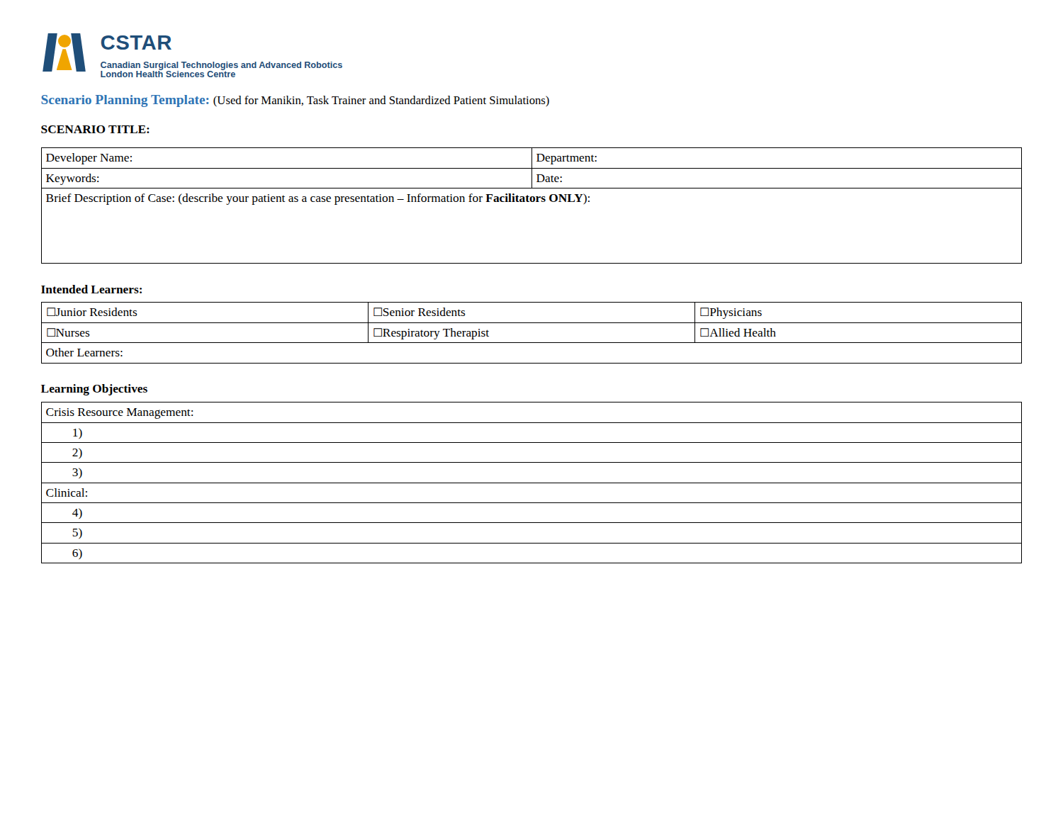CSTAR
Canadian Surgical Technologies and Advanced Robotics
London Health Sciences Centre
Scenario Planning Template: (Used for Manikin, Task Trainer and Standardized Patient Simulations)
SCENARIO TITLE:
| Developer Name: | Department: |
| Keywords: | Date: |
| Brief Description of Case: (describe your patient as a case presentation – Information for Facilitators ONLY ): |
Intended Learners:
| ☐ Junior Residents | ☐ Senior Residents | ☐ Physicians |
| ☐ Nurses | ☐ Respiratory Therapist | ☐ Allied Health |
| Other Learners: |
Learning Objectives
| Crisis Resource Management: |
| 1) |
| 2) |
| 3) |
| Clinical: |
| 4) |
| 5) |
| 6) |